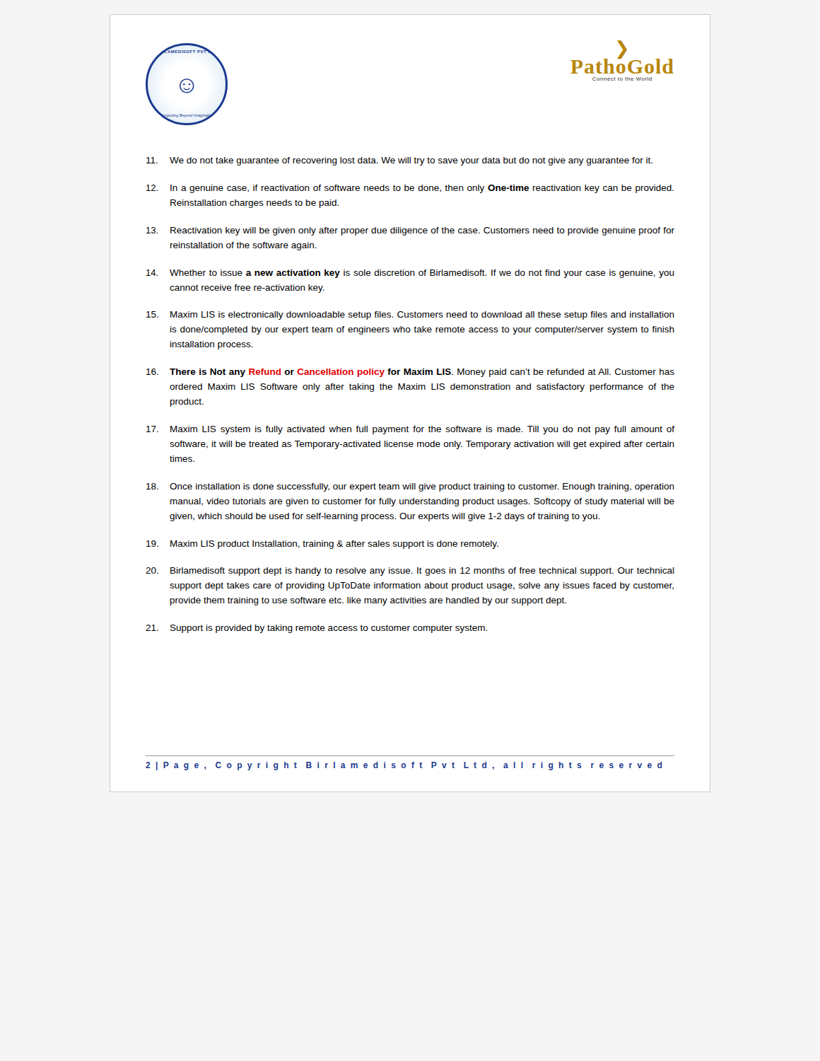BIRLAMEDISOFT PVT LTD
☺
Computing Beyond Imagination
❯
PathoGold
Connect to the World
11. We do not take guarantee of recovering lost data. We will try to save your data but do not give any guarantee for it.
12. In a genuine case, if reactivation of software needs to be done, then only One-time reactivation key can be provided. Reinstallation charges needs to be paid.
13. Reactivation key will be given only after proper due diligence of the case. Customers need to provide genuine proof for reinstallation of the software again.
14. Whether to issue a new activation key is sole discretion of Birlamedisoft. If we do not find your case is genuine, you cannot receive free re-activation key.
15. Maxim LIS is electronically downloadable setup files. Customers need to download all these setup files and installation is done/completed by our expert team of engineers who take remote access to your computer/server system to finish installation process.
16. There is Not any Refund or Cancellation policy for Maxim LIS. Money paid can’t be refunded at All. Customer has ordered Maxim LIS Software only after taking the Maxim LIS demonstration and satisfactory performance of the product.
17. Maxim LIS system is fully activated when full payment for the software is made. Till you do not pay full amount of software, it will be treated as Temporary-activated license mode only. Temporary activation will get expired after certain times.
18. Once installation is done successfully, our expert team will give product training to customer. Enough training, operation manual, video tutorials are given to customer for fully understanding product usages. Softcopy of study material will be given, which should be used for self-learning process. Our experts will give 1-2 days of training to you.
19. Maxim LIS product Installation, training & after sales support is done remotely.
20. Birlamedisoft support dept is handy to resolve any issue. It goes in 12 months of free technical support. Our technical support dept takes care of providing UpToDate information about product usage, solve any issues faced by customer, provide them training to use software etc. like many activities are handled by our support dept.
21. Support is provided by taking remote access to customer computer system.
2 | P a g e , C o p y r i g h t B i r l a m e d i s o f t P v t L t d , a l l r i g h t s r e s e r v e d